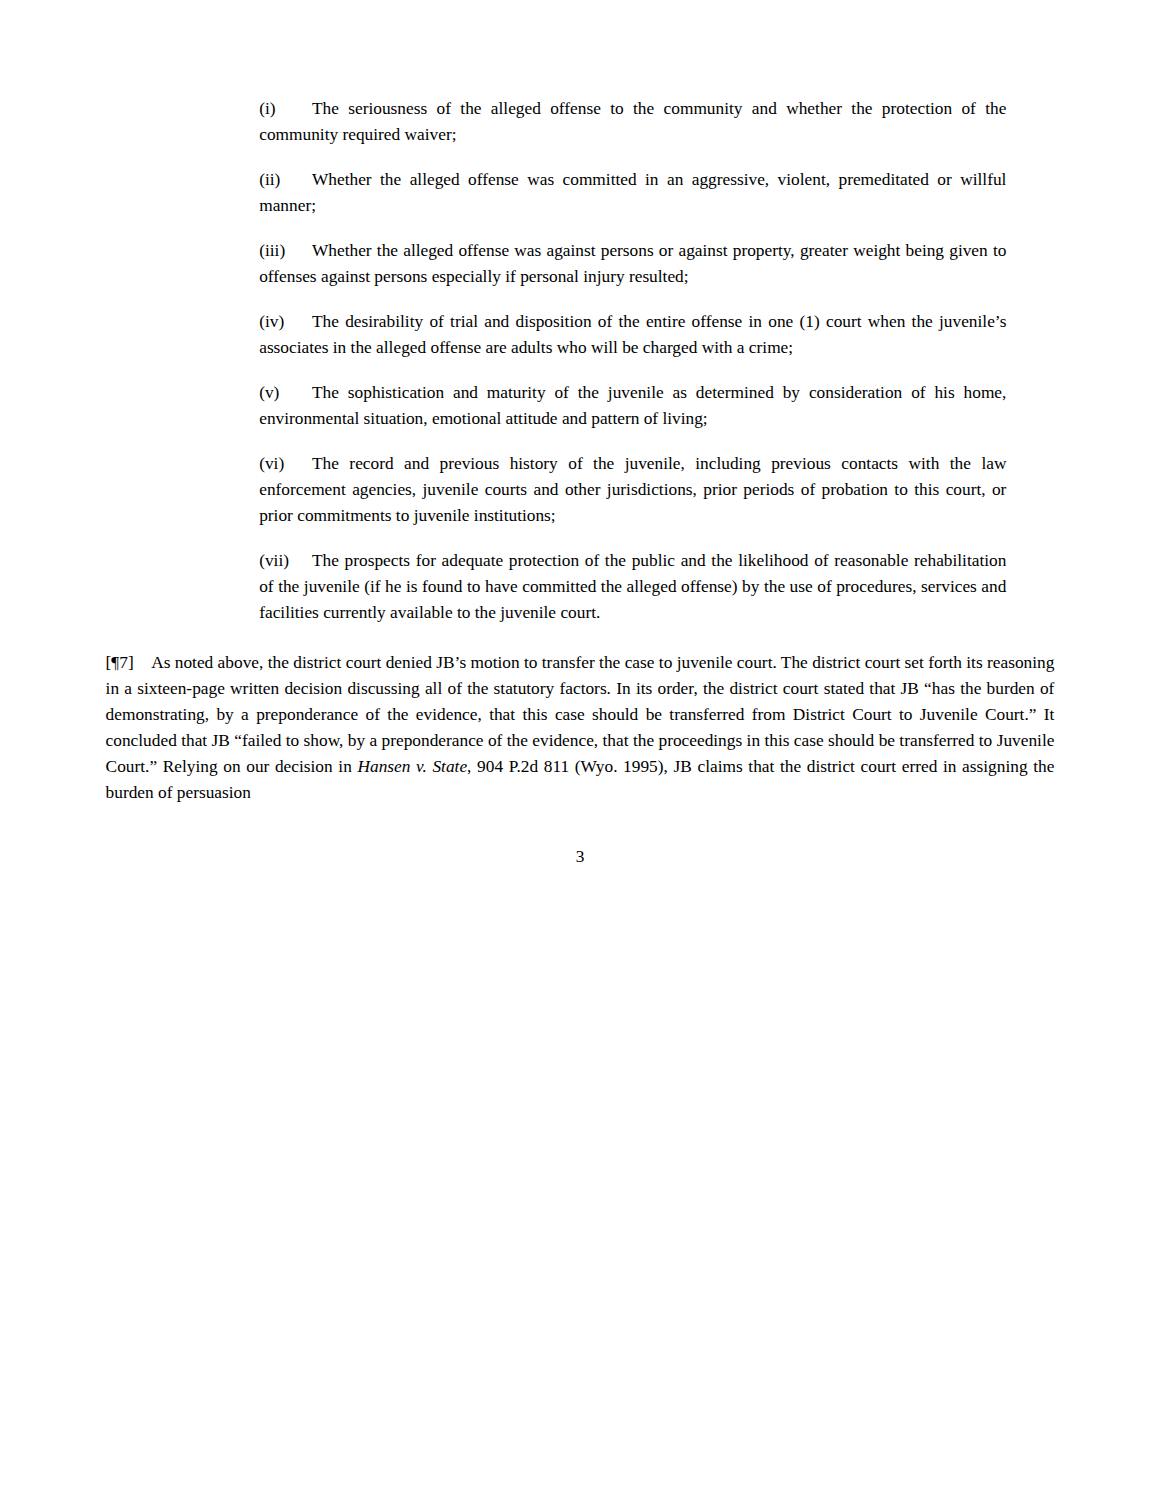(i) The seriousness of the alleged offense to the community and whether the protection of the community required waiver;
(ii) Whether the alleged offense was committed in an aggressive, violent, premeditated or willful manner;
(iii) Whether the alleged offense was against persons or against property, greater weight being given to offenses against persons especially if personal injury resulted;
(iv) The desirability of trial and disposition of the entire offense in one (1) court when the juvenile’s associates in the alleged offense are adults who will be charged with a crime;
(v) The sophistication and maturity of the juvenile as determined by consideration of his home, environmental situation, emotional attitude and pattern of living;
(vi) The record and previous history of the juvenile, including previous contacts with the law enforcement agencies, juvenile courts and other jurisdictions, prior periods of probation to this court, or prior commitments to juvenile institutions;
(vii) The prospects for adequate protection of the public and the likelihood of reasonable rehabilitation of the juvenile (if he is found to have committed the alleged offense) by the use of procedures, services and facilities currently available to the juvenile court.
[¶7] As noted above, the district court denied JB’s motion to transfer the case to juvenile court. The district court set forth its reasoning in a sixteen-page written decision discussing all of the statutory factors. In its order, the district court stated that JB “has the burden of demonstrating, by a preponderance of the evidence, that this case should be transferred from District Court to Juvenile Court.” It concluded that JB “failed to show, by a preponderance of the evidence, that the proceedings in this case should be transferred to Juvenile Court.” Relying on our decision in Hansen v. State, 904 P.2d 811 (Wyo. 1995), JB claims that the district court erred in assigning the burden of persuasion
3